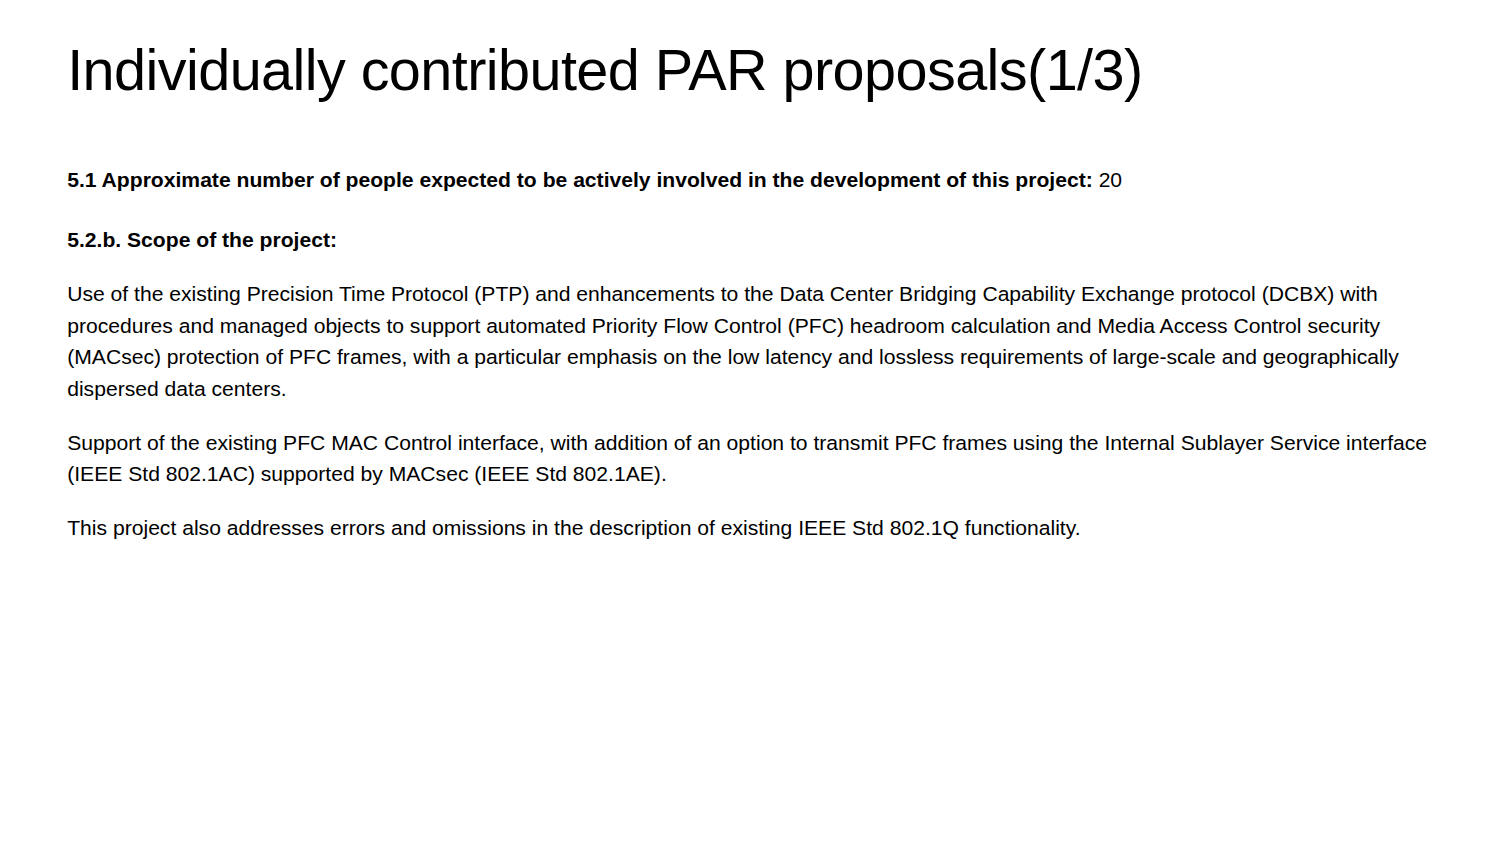Individually contributed PAR proposals(1/3)
5.1 Approximate number of people expected to be actively involved in the development of this project: 20
5.2.b. Scope of the project:
Use of the existing Precision Time Protocol (PTP) and enhancements to the Data Center Bridging Capability Exchange protocol (DCBX) with procedures and managed objects to support automated Priority Flow Control (PFC) headroom calculation and Media Access Control security (MACsec) protection of PFC frames, with a particular emphasis on the low latency and lossless requirements of large-scale and geographically dispersed data centers.
Support of the existing PFC MAC Control interface, with addition of an option to transmit PFC frames using the Internal Sublayer Service interface (IEEE Std 802.1AC) supported by MACsec (IEEE Std 802.1AE).
This project also addresses errors and omissions in the description of existing IEEE Std 802.1Q functionality.